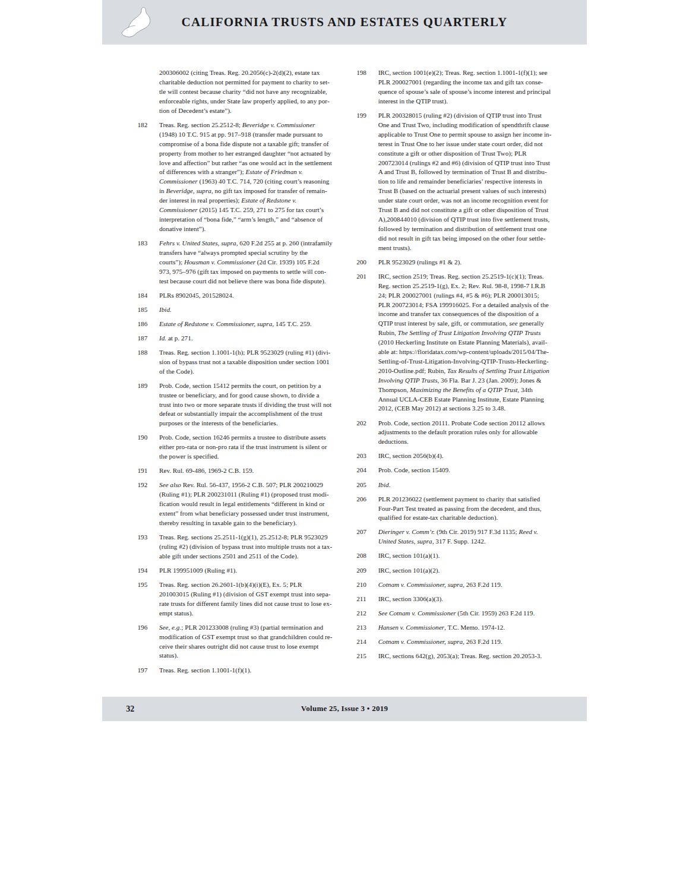California Trusts and Estates Quarterly
200306002 (citing Treas. Reg. 20.2056(c)-2(d)(2), estate tax charitable deduction not permitted for payment to charity to settle will contest because charity “did not have any recognizable, enforceable rights, under State law properly applied, to any portion of Decedent’s estate”).
182 Treas. Reg. section 25.2512-8; Beveridge v. Commissioner (1948) 10 T.C. 915 at pp. 917–918 (transfer made pursuant to compromise of a bona fide dispute not a taxable gift; transfer of property from mother to her estranged daughter “not actuated by love and affection” but rather “as one would act in the settlement of differences with a stranger”); Estate of Friedman v. Commissioner (1963) 40 T.C. 714, 720 (citing court’s reasoning in Beveridge, supra, no gift tax imposed for transfer of remainder interest in real properties); Estate of Redstone v. Commissioner (2015) 145 T.C. 259, 271 to 275 for tax court’s interpretation of “bona fide,” “arm’s length,” and “absence of donative intent”).
183 Fehrs v. United States, supra, 620 F.2d 255 at p. 260 (intrafamily transfers have “always prompted special scrutiny by the courts”); Housman v. Commissioner (2d Cir. 1939) 105 F.2d 973, 975–976 (gift tax imposed on payments to settle will contest because court did not believe there was bona fide dispute).
184 PLRs 8902045, 201528024.
185 Ibid.
186 Estate of Redstone v. Commissioner, supra, 145 T.C. 259.
187 Id. at p. 271.
188 Treas. Reg. section 1.1001-1(h); PLR 9523029 (ruling #1) (division of bypass trust not a taxable disposition under section 1001 of the Code).
189 Prob. Code, section 15412 permits the court, on petition by a trustee or beneficiary, and for good cause shown, to divide a trust into two or more separate trusts if dividing the trust will not defeat or substantially impair the accomplishment of the trust purposes or the interests of the beneficiaries.
190 Prob. Code, section 16246 permits a trustee to distribute assets either pro-rata or non-pro rata if the trust instrument is silent or the power is specified.
191 Rev. Rul. 69-486, 1969-2 C.B. 159.
192 See also Rev. Rul. 56-437, 1956-2 C.B. 507; PLR 200210029 (Ruling #1); PLR 200231011 (Ruling #1) (proposed trust modification would result in legal entitlements “different in kind or extent” from what beneficiary possessed under trust instrument, thereby resulting in taxable gain to the beneficiary).
193 Treas. Reg. sections 25.2511-1(g)(1), 25.2512-8; PLR 9523029 (ruling #2) (division of bypass trust into multiple trusts not a taxable gift under sections 2501 and 2511 of the Code).
194 PLR 199951009 (Ruling #1).
195 Treas. Reg. section 26.2601-1(b)(4)(i)(E), Ex. 5; PLR 201003015 (Ruling #1) (division of GST exempt trust into separate trusts for different family lines did not cause trust to lose exempt status).
196 See, e.g.; PLR 201233008 (ruling #3) (partial termination and modification of GST exempt trust so that grandchildren could receive their shares outright did not cause trust to lose exempt status).
197 Treas. Reg. section 1.1001-1(f)(1).
198 IRC, section 1001(e)(2); Treas. Reg. section 1.1001-1(f)(1); see PLR 200027001 (regarding the income tax and gift tax consequence of spouse’s sale of spouse’s income interest and principal interest in the QTIP trust).
199 PLR 200328015 (ruling #2) (division of QTIP trust into Trust One and Trust Two, including modification of spendthrift clause applicable to Trust One to permit spouse to assign her income interest in Trust One to her issue under state court order, did not constitute a gift or other disposition of Trust Two); PLR 200723014 (rulings #2 and #6) (division of QTIP trust into Trust A and Trust B, followed by termination of Trust B and distribution to life and remainder beneficiaries’ respective interests in Trust B (based on the actuarial present values of such interests) under state court order, was not an income recognition event for Trust B and did not constitute a gift or other disposition of Trust A),200844010 (division of QTIP trust into five settlement trusts, followed by termination and distribution of settlement trust one did not result in gift tax being imposed on the other four settlement trusts).
200 PLR 9523029 (rulings #1 & 2).
201 IRC, section 2519; Treas. Reg. section 25.2519-1(c)(1); Treas. Reg. section 25.2519-1(g), Ex. 2; Rev. Rul. 98-8, 1998-7 I.R.B 24; PLR 200027001 (rulings #4, #5 & #6); PLR 200013015; PLR 200723014; FSA 199916025. For a detailed analysis of the income and transfer tax consequences of the disposition of a QTIP trust interest by sale, gift, or commutation, see generally Rubin, The Settling of Trust Litigation Involving QTIP Trusts (2010 Heckerling Institute on Estate Planning Materials), available at: https://floridatax.com/wp-content/uploads/2015/04/The-Settling-of-Trust-Litigation-Involving-QTIP-Trusts-Heckerling-2010-Outline.pdf; Rubin, Tax Results of Settling Trust Litigation Involving QTIP Trusts, 36 Fla. Bar J. 23 (Jan. 2009); Jones & Thompson, Maximizing the Benefits of a QTIP Trust, 34th Annual UCLA-CEB Estate Planning Institute, Estate Planning 2012, (CEB May 2012) at sections 3.25 to 3.48.
202 Prob. Code, section 20111. Probate Code section 20112 allows adjustments to the default proration rules only for allowable deductions.
203 IRC, section 2056(b)(4).
204 Prob. Code, section 15409.
205 Ibid.
206 PLR 201236022 (settlement payment to charity that satisfied Four-Part Test treated as passing from the decedent, and thus, qualified for estate-tax charitable deduction).
207 Dieringer v. Comm’r. (9th Cir. 2019) 917 F.3d 1135; Reed v. United States, supra, 317 F. Supp. 1242.
208 IRC, section 101(a)(1).
209 IRC, section 101(a)(2).
210 Cotnam v. Commissioner, supra, 263 F.2d 119.
211 IRC, section 3306(a)(3).
212 See Cotnam v. Commissioner (5th Cir. 1959) 263 F.2d 119.
213 Hansen v. Commissioner, T.C. Memo. 1974-12.
214 Cotnam v. Commissioner, supra, 263 F.2d 119.
215 IRC, sections 642(g), 2053(a); Treas. Reg. section 20.2053-3.
32 Volume 25, Issue 3 • 2019